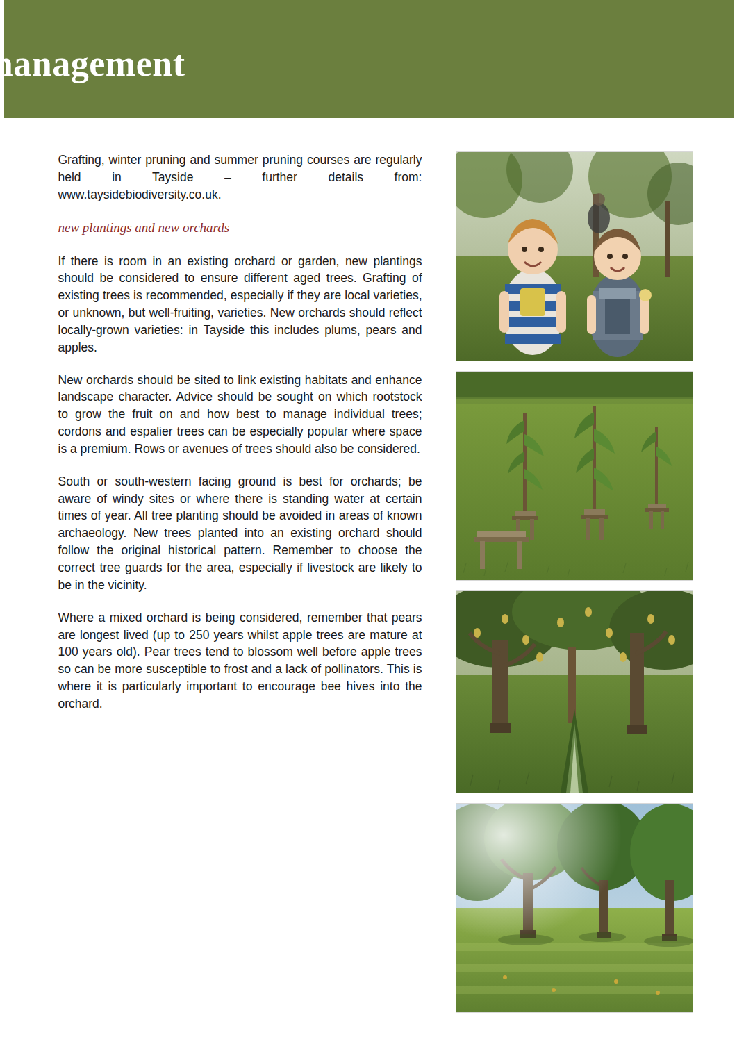management
Grafting, winter pruning and summer pruning courses are regularly held in Tayside – further details from: www.taysidebiodiversity.co.uk.
new plantings and new orchards
If there is room in an existing orchard or garden, new plantings should be considered to ensure different aged trees. Grafting of existing trees is recommended, especially if they are local varieties, or unknown, but well-fruiting, varieties. New orchards should reflect locally-grown varieties: in Tayside this includes plums, pears and apples.
New orchards should be sited to link existing habitats and enhance landscape character. Advice should be sought on which rootstock to grow the fruit on and how best to manage individual trees; cordons and espalier trees can be especially popular where space is a premium. Rows or avenues of trees should also be considered.
South or south-western facing ground is best for orchards; be aware of windy sites or where there is standing water at certain times of year. All tree planting should be avoided in areas of known archaeology. New trees planted into an existing orchard should follow the original historical pattern. Remember to choose the correct tree guards for the area, especially if livestock are likely to be in the vicinity.
Where a mixed orchard is being considered, remember that pears are longest lived (up to 250 years whilst apple trees are mature at 100 years old). Pear trees tend to blossom well before apple trees so can be more susceptible to frost and a lack of pollinators. This is where it is particularly important to encourage bee hives into the orchard.